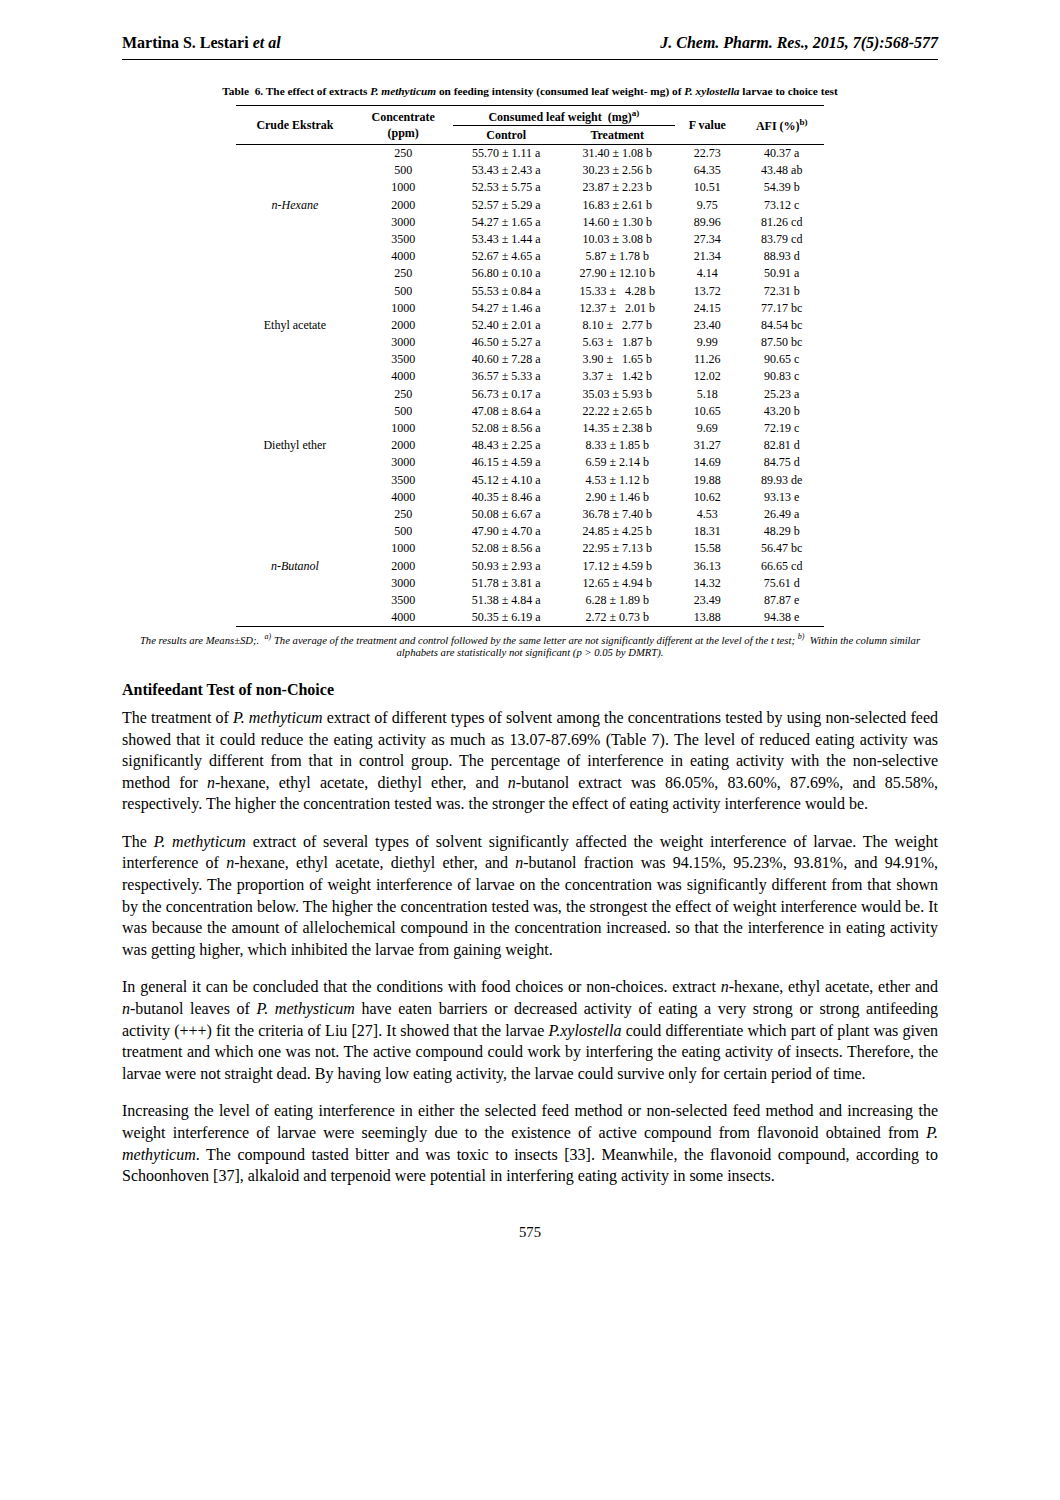Martina S. Lestari et al
J. Chem. Pharm. Res., 2015, 7(5):568-577
Table 6. The effect of extracts P. methyticum on feeding intensity (consumed leaf weight- mg) of P. xylostella larvae to choice test
| Crude Ekstrak | Concentrate (ppm) | Consumed leaf weight (mg) a) | F value | AFI (%) b) |
| --- | --- | --- | --- | --- |
| Control | Treatment |
| | 250 | 55.70 ± 1.11 a | 31.40 ± 1.08 b | 22.73 | 40.37 a |
| | 500 | 53.43 ± 2.43 a | 30.23 ± 2.56 b | 64.35 | 43.48 ab |
| | 1000 | 52.53 ± 5.75 a | 23.87 ± 2.23 b | 10.51 | 54.39 b |
| n-Hexane | 2000 | 52.57 ± 5.29 a | 16.83 ± 2.61 b | 9.75 | 73.12 c |
| | 3000 | 54.27 ± 1.65 a | 14.60 ± 1.30 b | 89.96 | 81.26 cd |
| | 3500 | 53.43 ± 1.44 a | 10.03 ± 3.08 b | 27.34 | 83.79 cd |
| | 4000 | 52.67 ± 4.65 a | 5.87 ± 1.78 b | 21.34 | 88.93 d |
| | 250 | 56.80 ± 0.10 a | 27.90 ± 12.10 b | 4.14 | 50.91 a |
| | 500 | 55.53 ± 0.84 a | 15.33 ± 4.28 b | 13.72 | 72.31 b |
| | 1000 | 54.27 ± 1.46 a | 12.37 ± 2.01 b | 24.15 | 77.17 bc |
| Ethyl acetate | 2000 | 52.40 ± 2.01 a | 8.10 ± 2.77 b | 23.40 | 84.54 bc |
| | 3000 | 46.50 ± 5.27 a | 5.63 ± 1.87 b | 9.99 | 87.50 bc |
| | 3500 | 40.60 ± 7.28 a | 3.90 ± 1.65 b | 11.26 | 90.65 c |
| | 4000 | 36.57 ± 5.33 a | 3.37 ± 1.42 b | 12.02 | 90.83 c |
| | 250 | 56.73 ± 0.17 a | 35.03 ± 5.93 b | 5.18 | 25.23 a |
| | 500 | 47.08 ± 8.64 a | 22.22 ± 2.65 b | 10.65 | 43.20 b |
| | 1000 | 52.08 ± 8.56 a | 14.35 ± 2.38 b | 9.69 | 72.19 c |
| Diethyl ether | 2000 | 48.43 ± 2.25 a | 8.33 ± 1.85 b | 31.27 | 82.81 d |
| | 3000 | 46.15 ± 4.59 a | 6.59 ± 2.14 b | 14.69 | 84.75 d |
| | 3500 | 45.12 ± 4.10 a | 4.53 ± 1.12 b | 19.88 | 89.93 de |
| | 4000 | 40.35 ± 8.46 a | 2.90 ± 1.46 b | 10.62 | 93.13 e |
| | 250 | 50.08 ± 6.67 a | 36.78 ± 7.40 b | 4.53 | 26.49 a |
| | 500 | 47.90 ± 4.70 a | 24.85 ± 4.25 b | 18.31 | 48.29 b |
| | 1000 | 52.08 ± 8.56 a | 22.95 ± 7.13 b | 15.58 | 56.47 bc |
| n-Butanol | 2000 | 50.93 ± 2.93 a | 17.12 ± 4.59 b | 36.13 | 66.65 cd |
| | 3000 | 51.78 ± 3.81 a | 12.65 ± 4.94 b | 14.32 | 75.61 d |
| | 3500 | 51.38 ± 4.84 a | 6.28 ± 1.89 b | 23.49 | 87.87 e |
| | 4000 | 50.35 ± 6.19 a | 2.72 ± 0.73 b | 13.88 | 94.38 e |
The results are Means±SD;. a) The average of the treatment and control followed by the same letter are not significantly different at the level of the t test; b) Within the column similar alphabets are statistically not significant (p > 0.05 by DMRT).
Antifeedant Test of non-Choice
The treatment of P. methyticum extract of different types of solvent among the concentrations tested by using non-selected feed showed that it could reduce the eating activity as much as 13.07-87.69% (Table 7). The level of reduced eating activity was significantly different from that in control group. The percentage of interference in eating activity with the non-selective method for n-hexane, ethyl acetate, diethyl ether, and n-butanol extract was 86.05%, 83.60%, 87.69%, and 85.58%, respectively. The higher the concentration tested was. the stronger the effect of eating activity interference would be.
The P. methyticum extract of several types of solvent significantly affected the weight interference of larvae. The weight interference of n-hexane, ethyl acetate, diethyl ether, and n-butanol fraction was 94.15%, 95.23%, 93.81%, and 94.91%, respectively. The proportion of weight interference of larvae on the concentration was significantly different from that shown by the concentration below. The higher the concentration tested was, the strongest the effect of weight interference would be. It was because the amount of allelochemical compound in the concentration increased. so that the interference in eating activity was getting higher, which inhibited the larvae from gaining weight.
In general it can be concluded that the conditions with food choices or non-choices. extract n-hexane, ethyl acetate, ether and n-butanol leaves of P. methysticum have eaten barriers or decreased activity of eating a very strong or strong antifeeding activity (+++) fit the criteria of Liu [27]. It showed that the larvae P.xylostella could differentiate which part of plant was given treatment and which one was not. The active compound could work by interfering the eating activity of insects. Therefore, the larvae were not straight dead. By having low eating activity, the larvae could survive only for certain period of time.
Increasing the level of eating interference in either the selected feed method or non-selected feed method and increasing the weight interference of larvae were seemingly due to the existence of active compound from flavonoid obtained from P. methyticum. The compound tasted bitter and was toxic to insects [33]. Meanwhile, the flavonoid compound, according to Schoonhoven [37], alkaloid and terpenoid were potential in interfering eating activity in some insects.
575